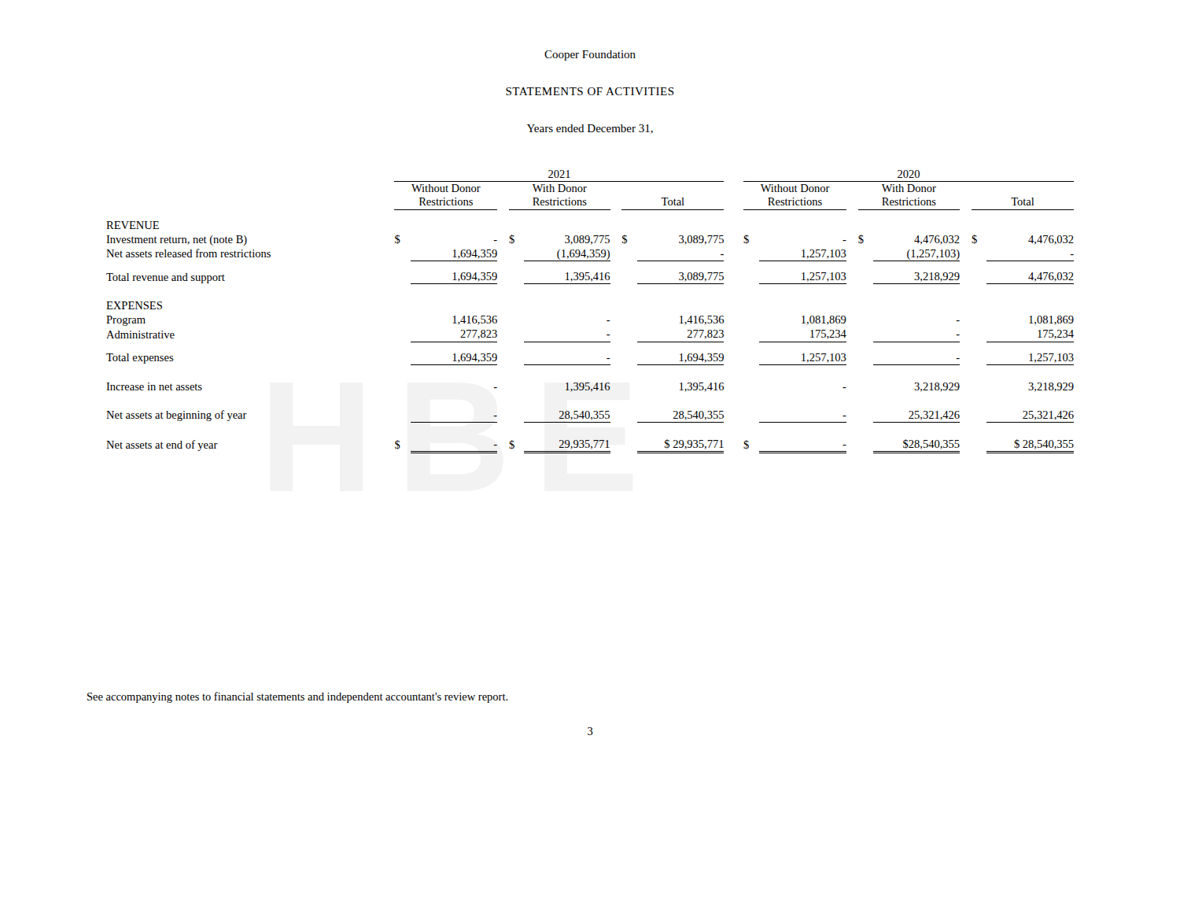HBE
Cooper Foundation
STATEMENTS OF ACTIVITIES
Years ended December 31,
| | 2021 | | 2020 |
| | Without Donor Restrictions | | With Donor Restrictions | | Total | | Without Donor Restrictions | | With Donor Restrictions | | Total |
| REVENUE | |
| Investment return, net (note B) | $ | - | | $ | 3,089,775 | | $ | 3,089,775 | | $ | - | | $ | 4,476,032 | | $ | 4,476,032 |
| Net assets released from restrictions | | 1,694,359 | | | (1,694,359) | | | - | | | 1,257,103 | | | (1,257,103) | | | - |
| Total revenue and support | | 1,694,359 | | | 1,395,416 | | | 3,089,775 | | | 1,257,103 | | | 3,218,929 | | | 4,476,032 |
| EXPENSES | |
| Program | | 1,416,536 | | | - | | | 1,416,536 | | | 1,081,869 | | | - | | | 1,081,869 |
| Administrative | | 277,823 | | | - | | | 277,823 | | | 175,234 | | | - | | | 175,234 |
| Total expenses | | 1,694,359 | | | - | | | 1,694,359 | | | 1,257,103 | | | - | | | 1,257,103 |
| Increase in net assets | | - | | | 1,395,416 | | | 1,395,416 | | | - | | | 3,218,929 | | | 3,218,929 |
| Net assets at beginning of year | | - | | | 28,540,355 | | | 28,540,355 | | | - | | | 25,321,426 | | | 25,321,426 |
| Net assets at end of year | $ | - | | $ | 29,935,771 | | | $ 29,935,771 | | $ | - | | | $28,540,355 | | | $ 28,540,355 |
See accompanying notes to financial statements and independent accountant's review report.
3